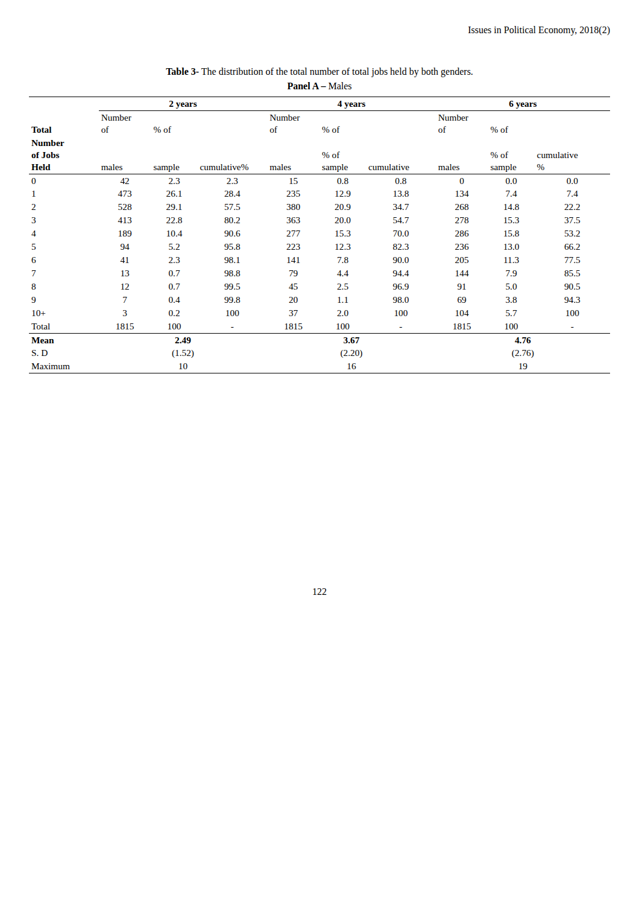Issues in Political Economy, 2018(2)
Table 3- The distribution of the total number of total jobs held by both genders.
Panel A – Males
| Total | 2 years | 4 years | 6 years |
| --- | --- | --- | --- |
| Number of | % of | | Number of | % of | | Number of | % of | |
| Number of Jobs Held | males | sample | cumulative% | males | % of sample | cumulative | males | % of sample | cumulative % |
| 0 | 42 | 2.3 | 2.3 | 15 | 0.8 | 0.8 | 0 | 0.0 | 0.0 |
| 1 | 473 | 26.1 | 28.4 | 235 | 12.9 | 13.8 | 134 | 7.4 | 7.4 |
| 2 | 528 | 29.1 | 57.5 | 380 | 20.9 | 34.7 | 268 | 14.8 | 22.2 |
| 3 | 413 | 22.8 | 80.2 | 363 | 20.0 | 54.7 | 278 | 15.3 | 37.5 |
| 4 | 189 | 10.4 | 90.6 | 277 | 15.3 | 70.0 | 286 | 15.8 | 53.2 |
| 5 | 94 | 5.2 | 95.8 | 223 | 12.3 | 82.3 | 236 | 13.0 | 66.2 |
| 6 | 41 | 2.3 | 98.1 | 141 | 7.8 | 90.0 | 205 | 11.3 | 77.5 |
| 7 | 13 | 0.7 | 98.8 | 79 | 4.4 | 94.4 | 144 | 7.9 | 85.5 |
| 8 | 12 | 0.7 | 99.5 | 45 | 2.5 | 96.9 | 91 | 5.0 | 90.5 |
| 9 | 7 | 0.4 | 99.8 | 20 | 1.1 | 98.0 | 69 | 3.8 | 94.3 |
| 10+ | 3 | 0.2 | 100 | 37 | 2.0 | 100 | 104 | 5.7 | 100 |
| Total | 1815 | 100 | - | 1815 | 100 | - | 1815 | 100 | - |
| Mean | 2.49 | 3.67 | 4.76 |
| S. D | (1.52) | (2.20) | (2.76) |
| Maximum | 10 | 16 | 19 |
122